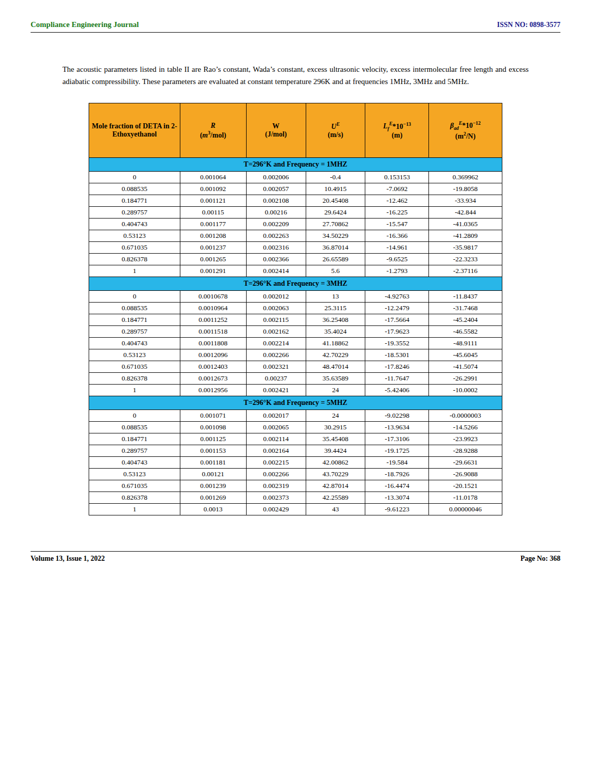Compliance Engineering Journal ISSN NO: 0898-3577
The acoustic parameters listed in table II are Rao’s constant, Wada’s constant, excess ultrasonic velocity, excess intermolecular free length and excess adiabatic compressibility. These parameters are evaluated at constant temperature 296K and at frequencies 1MHz, 3MHz and 5MHz.
| Mole fraction of DETA in 2-Ethoxyethanol | R ( m 3 /mol) | W (J/mol) | U E (m/s) | L f E *10 −13 (m) | β ad E *10 −12 (m 2 /N) |
| --- | --- | --- | --- | --- | --- |
| T=296°K and Frequency = 1MHZ |
| 0 | 0.001064 | 0.002006 | -0.4 | 0.153153 | 0.369962 |
| 0.088535 | 0.001092 | 0.002057 | 10.4915 | -7.0692 | -19.8058 |
| 0.184771 | 0.001121 | 0.002108 | 20.45408 | -12.462 | -33.934 |
| 0.289757 | 0.00115 | 0.00216 | 29.6424 | -16.225 | -42.844 |
| 0.404743 | 0.001177 | 0.002209 | 27.70862 | -15.547 | -41.0365 |
| 0.53123 | 0.001208 | 0.002263 | 34.50229 | -16.366 | -41.2809 |
| 0.671035 | 0.001237 | 0.002316 | 36.87014 | -14.961 | -35.9817 |
| 0.826378 | 0.001265 | 0.002366 | 26.65589 | -9.6525 | -22.3233 |
| 1 | 0.001291 | 0.002414 | 5.6 | -1.2793 | -2.37116 |
| T=296°K and Frequency = 3MHZ |
| 0 | 0.0010678 | 0.002012 | 13 | -4.92763 | -11.8437 |
| 0.088535 | 0.0010964 | 0.002063 | 25.3115 | -12.2479 | -31.7468 |
| 0.184771 | 0.0011252 | 0.002115 | 36.25408 | -17.5664 | -45.2404 |
| 0.289757 | 0.0011518 | 0.002162 | 35.4024 | -17.9623 | -46.5582 |
| 0.404743 | 0.0011808 | 0.002214 | 41.18862 | -19.3552 | -48.9111 |
| 0.53123 | 0.0012096 | 0.002266 | 42.70229 | -18.5301 | -45.6045 |
| 0.671035 | 0.0012403 | 0.002321 | 48.47014 | -17.8246 | -41.5074 |
| 0.826378 | 0.0012673 | 0.00237 | 35.63589 | -11.7647 | -26.2991 |
| 1 | 0.0012956 | 0.002421 | 24 | -5.42406 | -10.0002 |
| T=296°K and Frequency = 5MHZ |
| 0 | 0.001071 | 0.002017 | 24 | -9.02298 | -0.0000003 |
| 0.088535 | 0.001098 | 0.002065 | 30.2915 | -13.9634 | -14.5266 |
| 0.184771 | 0.001125 | 0.002114 | 35.45408 | -17.3106 | -23.9923 |
| 0.289757 | 0.001153 | 0.002164 | 39.4424 | -19.1725 | -28.9288 |
| 0.404743 | 0.001181 | 0.002215 | 42.00862 | -19.584 | -29.6631 |
| 0.53123 | 0.00121 | 0.002266 | 43.70229 | -18.7926 | -26.9088 |
| 0.671035 | 0.001239 | 0.002319 | 42.87014 | -16.4474 | -20.1521 |
| 0.826378 | 0.001269 | 0.002373 | 42.25589 | -13.3074 | -11.0178 |
| 1 | 0.0013 | 0.002429 | 43 | -9.61223 | 0.00000046 |
Volume 13, Issue 1, 2022 Page No: 368